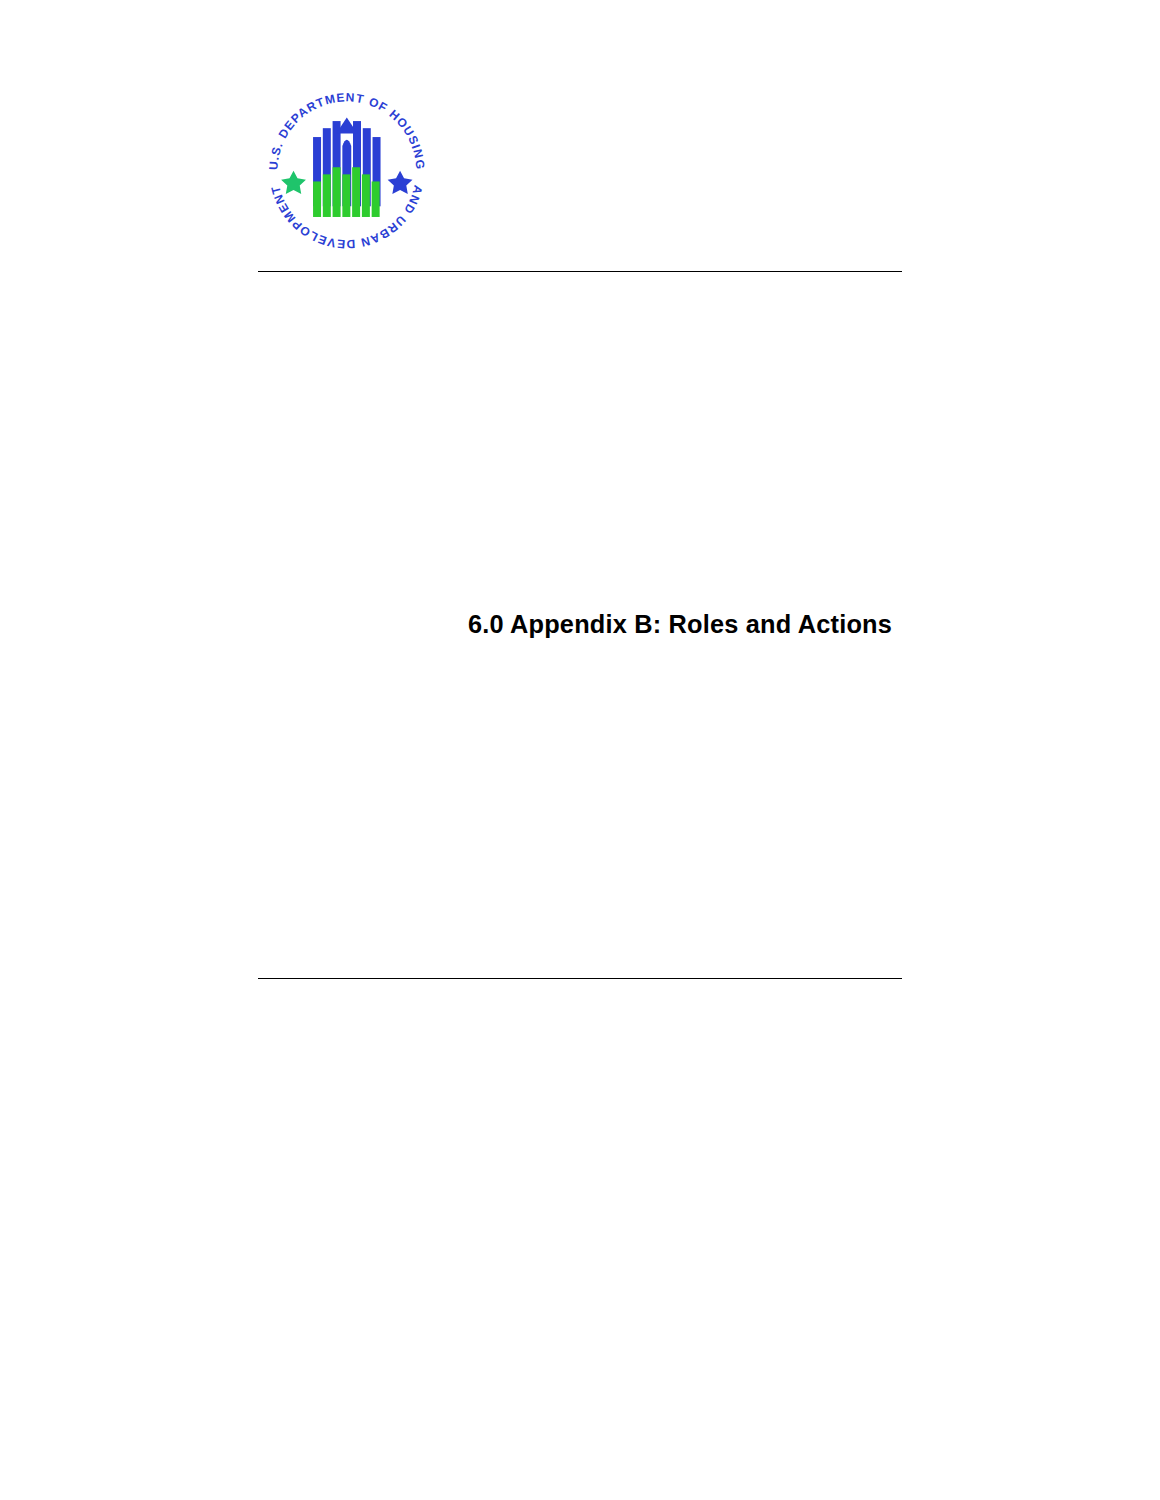U.S. DEPARTMENT OF HOUSING AND URBAN DEVELOPMENT
6.0 Appendix B: Roles and Actions